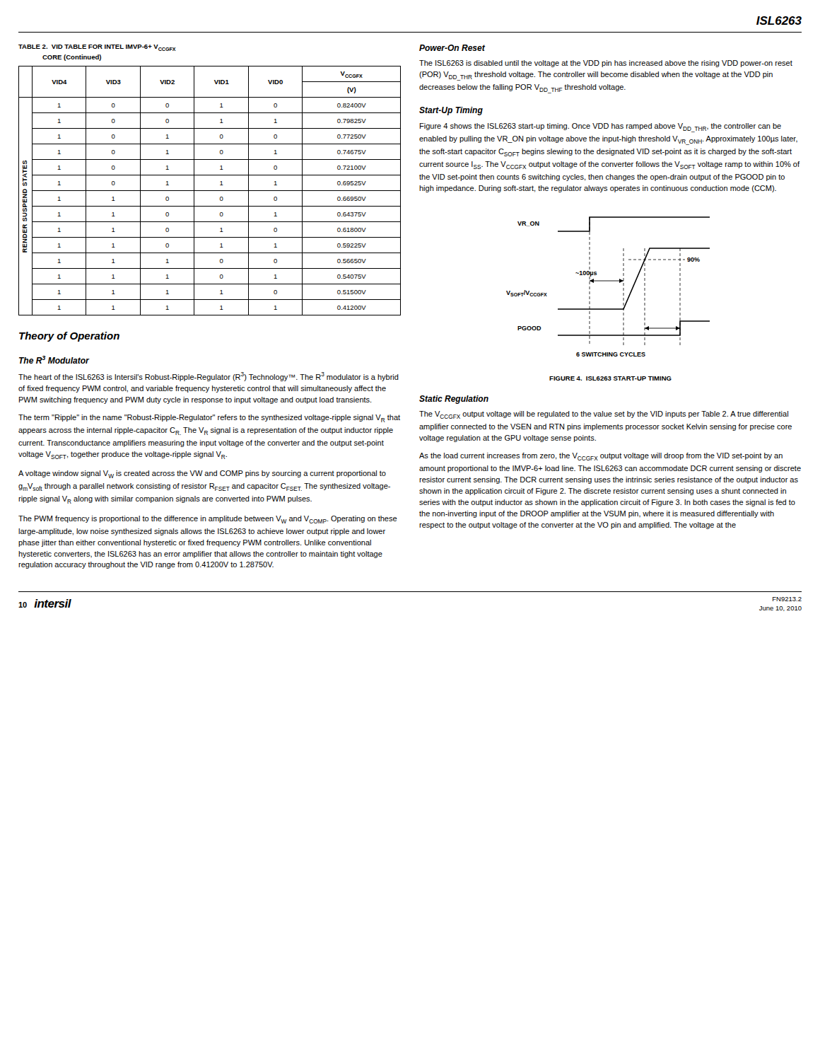ISL6263
TABLE 2. VID TABLE FOR INTEL IMVP-6+ VCCGFX CORE (Continued)
| | VID4 | VID3 | VID2 | VID1 | VID0 | V CCGFX |
| --- | --- | --- | --- | --- | --- | --- |
| (V) |
| RENDER SUSPEND STATES | 1 | 0 | 0 | 1 | 0 | 0.82400V |
| 1 | 0 | 0 | 1 | 1 | 0.79825V |
| 1 | 0 | 1 | 0 | 0 | 0.77250V |
| 1 | 0 | 1 | 0 | 1 | 0.74675V |
| 1 | 0 | 1 | 1 | 0 | 0.72100V |
| 1 | 0 | 1 | 1 | 1 | 0.69525V |
| 1 | 1 | 0 | 0 | 0 | 0.66950V |
| 1 | 1 | 0 | 0 | 1 | 0.64375V |
| 1 | 1 | 0 | 1 | 0 | 0.61800V |
| 1 | 1 | 0 | 1 | 1 | 0.59225V |
| 1 | 1 | 1 | 0 | 0 | 0.56650V |
| 1 | 1 | 1 | 0 | 1 | 0.54075V |
| 1 | 1 | 1 | 1 | 0 | 0.51500V |
| 1 | 1 | 1 | 1 | 1 | 0.41200V |
Theory of Operation
The R3 Modulator
The heart of the ISL6263 is Intersil's Robust-Ripple-Regulator (R3) Technology™. The R3 modulator is a hybrid of fixed frequency PWM control, and variable frequency hysteretic control that will simultaneously affect the PWM switching frequency and PWM duty cycle in response to input voltage and output load transients.
The term "Ripple" in the name "Robust-Ripple-Regulator" refers to the synthesized voltage-ripple signal VR that appears across the internal ripple-capacitor CR. The VR signal is a representation of the output inductor ripple current. Transconductance amplifiers measuring the input voltage of the converter and the output set-point voltage VSOFT, together produce the voltage-ripple signal VR.
A voltage window signal VW is created across the VW and COMP pins by sourcing a current proportional to gmVsoft through a parallel network consisting of resistor RFSET and capacitor CFSET. The synthesized voltage-ripple signal VR along with similar companion signals are converted into PWM pulses.
The PWM frequency is proportional to the difference in amplitude between VW and VCOMP. Operating on these large-amplitude, low noise synthesized signals allows the ISL6263 to achieve lower output ripple and lower phase jitter than either conventional hysteretic or fixed frequency PWM controllers. Unlike conventional hysteretic converters, the ISL6263 has an error amplifier that allows the controller to maintain tight voltage regulation accuracy throughout the VID range from 0.41200V to 1.28750V.
Power-On Reset
The ISL6263 is disabled until the voltage at the VDD pin has increased above the rising VDD power-on reset (POR) VDD_THR threshold voltage. The controller will become disabled when the voltage at the VDD pin decreases below the falling POR VDD_THF threshold voltage.
Start-Up Timing
Figure 4 shows the ISL6263 start-up timing. Once VDD has ramped above VDD_THR, the controller can be enabled by pulling the VR_ON pin voltage above the input-high threshold VVR_ONH. Approximately 100µs later, the soft-start capacitor CSOFT begins slewing to the designated VID set-point as it is charged by the soft-start current source ISS. The VCCGFX output voltage of the converter follows the VSOFT voltage ramp to within 10% of the VID set-point then counts 6 switching cycles, then changes the open-drain output of the PGOOD pin to high impedance. During soft-start, the regulator always operates in continuous conduction mode (CCM).
VR_ON 90% ~100µs VSOFT/VCCGFX PGOOD 6 SWITCHING CYCLES
FIGURE 4. ISL6263 START-UP TIMING
Static Regulation
The VCCGFX output voltage will be regulated to the value set by the VID inputs per Table 2. A true differential amplifier connected to the VSEN and RTN pins implements processor socket Kelvin sensing for precise core voltage regulation at the GPU voltage sense points.
As the load current increases from zero, the VCCGFX output voltage will droop from the VID set-point by an amount proportional to the IMVP-6+ load line. The ISL6263 can accommodate DCR current sensing or discrete resistor current sensing. The DCR current sensing uses the intrinsic series resistance of the output inductor as shown in the application circuit of Figure 2. The discrete resistor current sensing uses a shunt connected in series with the output inductor as shown in the application circuit of Figure 3. In both cases the signal is fed to the non-inverting input of the DROOP amplifier at the VSUM pin, where it is measured differentially with respect to the output voltage of the converter at the VO pin and amplified. The voltage at the
10 intersil
FN9213.2
June 10, 2010